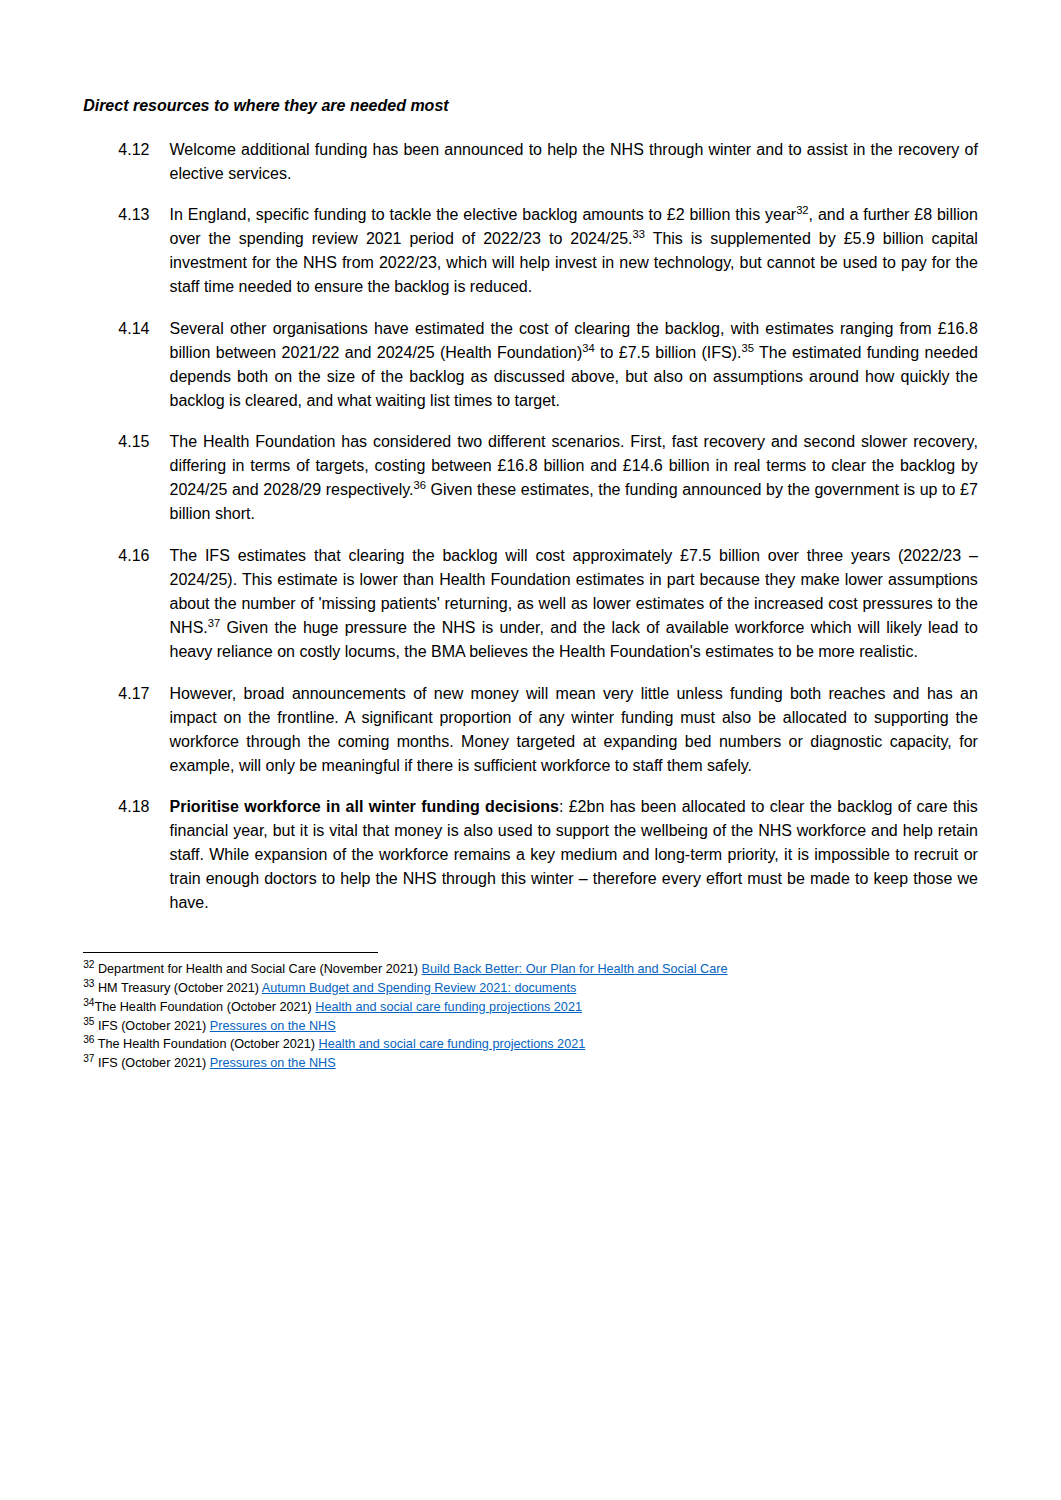Direct resources to where they are needed most
4.12
Welcome additional funding has been announced to help the NHS through winter and to assist in the recovery of elective services.
4.13
In England, specific funding to tackle the elective backlog amounts to £2 billion this year32, and a further £8 billion over the spending review 2021 period of 2022/23 to 2024/25.33 This is supplemented by £5.9 billion capital investment for the NHS from 2022/23, which will help invest in new technology, but cannot be used to pay for the staff time needed to ensure the backlog is reduced.
4.14
Several other organisations have estimated the cost of clearing the backlog, with estimates ranging from £16.8 billion between 2021/22 and 2024/25 (Health Foundation)34 to £7.5 billion (IFS).35 The estimated funding needed depends both on the size of the backlog as discussed above, but also on assumptions around how quickly the backlog is cleared, and what waiting list times to target.
4.15
The Health Foundation has considered two different scenarios. First, fast recovery and second slower recovery, differing in terms of targets, costing between £16.8 billion and £14.6 billion in real terms to clear the backlog by 2024/25 and 2028/29 respectively.36 Given these estimates, the funding announced by the government is up to £7 billion short.
4.16
The IFS estimates that clearing the backlog will cost approximately £7.5 billion over three years (2022/23 – 2024/25). This estimate is lower than Health Foundation estimates in part because they make lower assumptions about the number of 'missing patients' returning, as well as lower estimates of the increased cost pressures to the NHS.37 Given the huge pressure the NHS is under, and the lack of available workforce which will likely lead to heavy reliance on costly locums, the BMA believes the Health Foundation's estimates to be more realistic.
4.17
However, broad announcements of new money will mean very little unless funding both reaches and has an impact on the frontline. A significant proportion of any winter funding must also be allocated to supporting the workforce through the coming months. Money targeted at expanding bed numbers or diagnostic capacity, for example, will only be meaningful if there is sufficient workforce to staff them safely.
4.18
Prioritise workforce in all winter funding decisions: £2bn has been allocated to clear the backlog of care this financial year, but it is vital that money is also used to support the wellbeing of the NHS workforce and help retain staff. While expansion of the workforce remains a key medium and long-term priority, it is impossible to recruit or train enough doctors to help the NHS through this winter – therefore every effort must be made to keep those we have.
32 Department for Health and Social Care (November 2021) Build Back Better: Our Plan for Health and Social Care
33 HM Treasury (October 2021) Autumn Budget and Spending Review 2021: documents
34 The Health Foundation (October 2021) Health and social care funding projections 2021
35 IFS (October 2021) Pressures on the NHS
36 The Health Foundation (October 2021) Health and social care funding projections 2021
37 IFS (October 2021) Pressures on the NHS